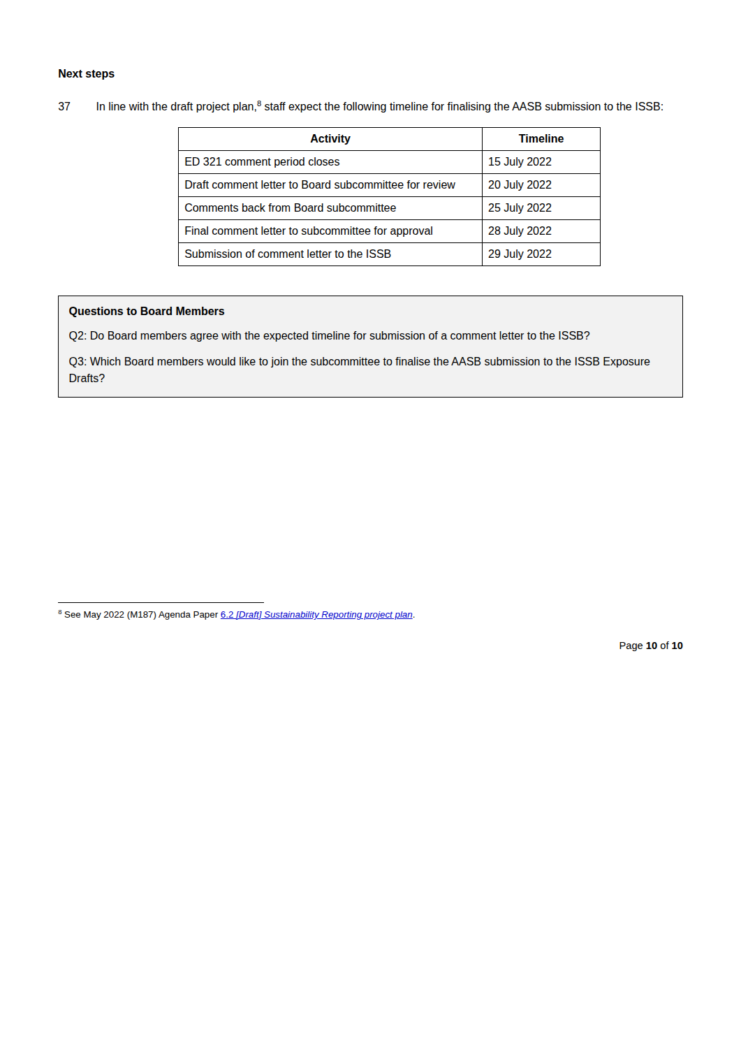Next steps
37
In line with the draft project plan,8 staff expect the following timeline for finalising the AASB submission to the ISSB:
| Activity | Timeline |
| --- | --- |
| ED 321 comment period closes | 15 July 2022 |
| Draft comment letter to Board subcommittee for review | 20 July 2022 |
| Comments back from Board subcommittee | 25 July 2022 |
| Final comment letter to subcommittee for approval | 28 July 2022 |
| Submission of comment letter to the ISSB | 29 July 2022 |
Questions to Board Members
Q2: Do Board members agree with the expected timeline for submission of a comment letter to the ISSB?
Q3: Which Board members would like to join the subcommittee to finalise the AASB submission to the ISSB Exposure Drafts?
8 See May 2022 (M187) Agenda Paper 6.2 [Draft] Sustainability Reporting project plan.
Page 10 of 10